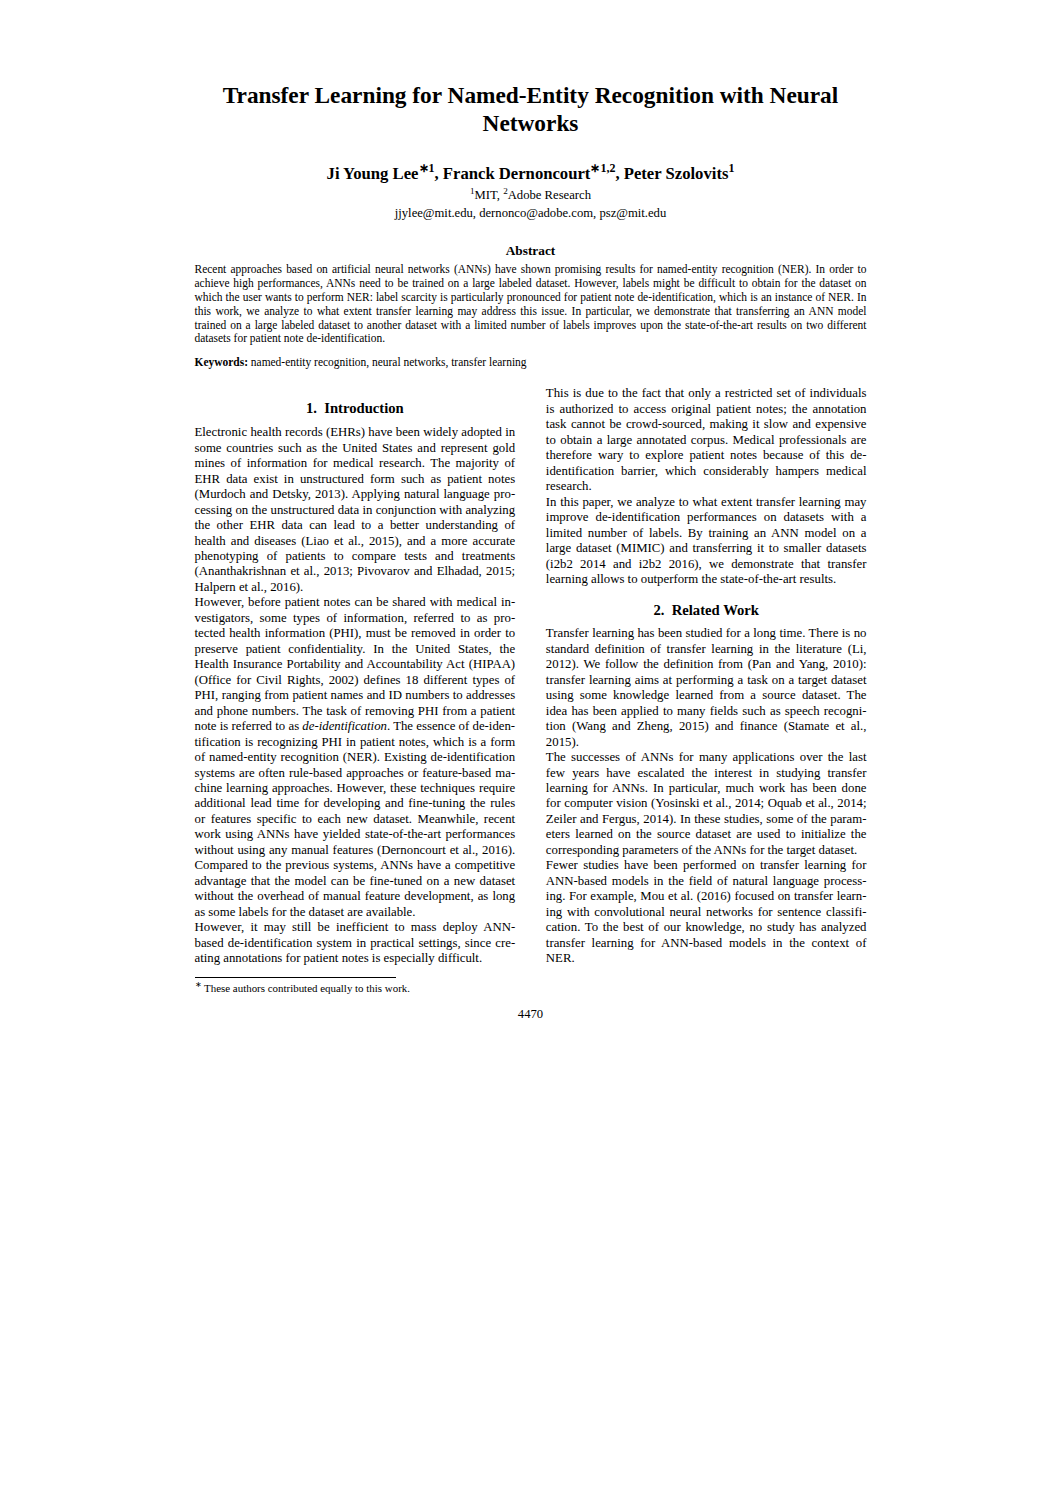Transfer Learning for Named-Entity Recognition with Neural Networks
Ji Young Lee∗1, Franck Dernoncourt∗1,2, Peter Szolovits1
1MIT, 2Adobe Research
jjylee@mit.edu, dernonco@adobe.com, psz@mit.edu
Abstract
Recent approaches based on artificial neural networks (ANNs) have shown promising results for named-entity recognition (NER). In order to achieve high performances, ANNs need to be trained on a large labeled dataset. However, labels might be difficult to obtain for the dataset on which the user wants to perform NER: label scarcity is particularly pronounced for patient note de-identification, which is an instance of NER. In this work, we analyze to what extent transfer learning may address this issue. In particular, we demonstrate that transferring an ANN model trained on a large labeled dataset to another dataset with a limited number of labels improves upon the state-of-the-art results on two different datasets for patient note de-identification.
Keywords: named-entity recognition, neural networks, transfer learning
1. Introduction
Electronic health records (EHRs) have been widely adopted in some countries such as the United States and represent gold mines of information for medical research. The majority of EHR data exist in unstructured form such as patient notes (Murdoch and Detsky, 2013). Applying natural language processing on the unstructured data in conjunction with analyzing the other EHR data can lead to a better understanding of health and diseases (Liao et al., 2015), and a more accurate phenotyping of patients to compare tests and treatments (Ananthakrishnan et al., 2013; Pivovarov and Elhadad, 2015; Halpern et al., 2016).
However, before patient notes can be shared with medical investigators, some types of information, referred to as protected health information (PHI), must be removed in order to preserve patient confidentiality. In the United States, the Health Insurance Portability and Accountability Act (HIPAA) (Office for Civil Rights, 2002) defines 18 different types of PHI, ranging from patient names and ID numbers to addresses and phone numbers. The task of removing PHI from a patient note is referred to as de-identification. The essence of de-identification is recognizing PHI in patient notes, which is a form of named-entity recognition (NER). Existing de-identification systems are often rule-based approaches or feature-based machine learning approaches. However, these techniques require additional lead time for developing and fine-tuning the rules or features specific to each new dataset. Meanwhile, recent work using ANNs have yielded state-of-the-art performances without using any manual features (Dernoncourt et al., 2016). Compared to the previous systems, ANNs have a competitive advantage that the model can be fine-tuned on a new dataset without the overhead of manual feature development, as long as some labels for the dataset are available.
However, it may still be inefficient to mass deploy ANN-based de-identification system in practical settings, since creating annotations for patient notes is especially difficult.
∗ These authors contributed equally to this work.
This is due to the fact that only a restricted set of individuals is authorized to access original patient notes; the annotation task cannot be crowd-sourced, making it slow and expensive to obtain a large annotated corpus. Medical professionals are therefore wary to explore patient notes because of this de-identification barrier, which considerably hampers medical research.
In this paper, we analyze to what extent transfer learning may improve de-identification performances on datasets with a limited number of labels. By training an ANN model on a large dataset (MIMIC) and transferring it to smaller datasets (i2b2 2014 and i2b2 2016), we demonstrate that transfer learning allows to outperform the state-of-the-art results.
2. Related Work
Transfer learning has been studied for a long time. There is no standard definition of transfer learning in the literature (Li, 2012). We follow the definition from (Pan and Yang, 2010): transfer learning aims at performing a task on a target dataset using some knowledge learned from a source dataset. The idea has been applied to many fields such as speech recognition (Wang and Zheng, 2015) and finance (Stamate et al., 2015).
The successes of ANNs for many applications over the last few years have escalated the interest in studying transfer learning for ANNs. In particular, much work has been done for computer vision (Yosinski et al., 2014; Oquab et al., 2014; Zeiler and Fergus, 2014). In these studies, some of the parameters learned on the source dataset are used to initialize the corresponding parameters of the ANNs for the target dataset.
Fewer studies have been performed on transfer learning for ANN-based models in the field of natural language processing. For example, Mou et al. (2016) focused on transfer learning with convolutional neural networks for sentence classification. To the best of our knowledge, no study has analyzed transfer learning for ANN-based models in the context of NER.
4470